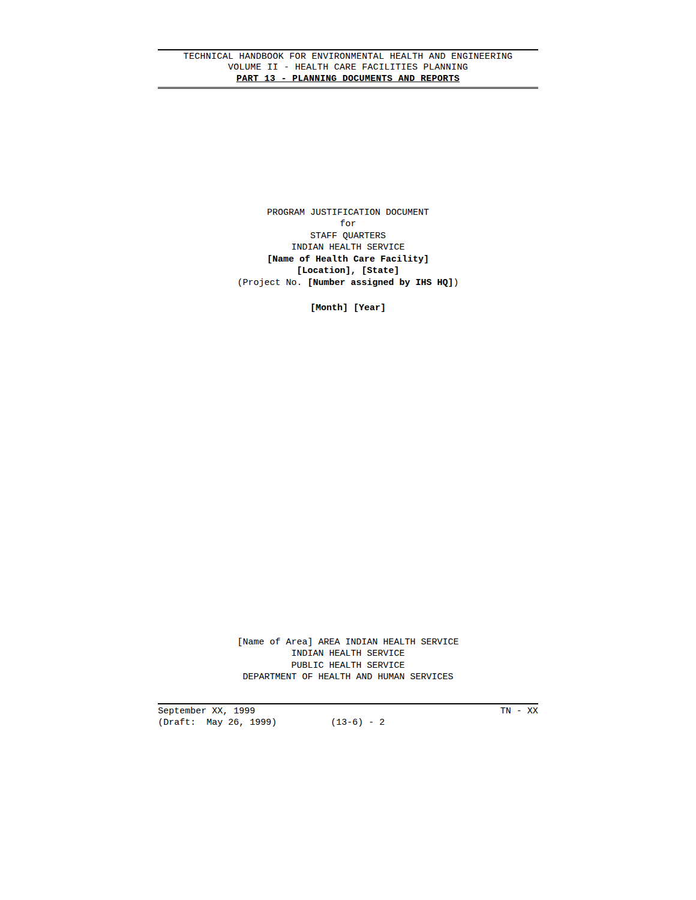TECHNICAL HANDBOOK FOR ENVIRONMENTAL HEALTH AND ENGINEERING
VOLUME II - HEALTH CARE FACILITIES PLANNING
PART 13 - PLANNING DOCUMENTS AND REPORTS
PROGRAM JUSTIFICATION DOCUMENT
for
STAFF QUARTERS
INDIAN HEALTH SERVICE
[Name of Health Care Facility]
[Location], [State]
(Project No. [Number assigned by IHS HQ])
[Month] [Year]
[Name of Area] AREA INDIAN HEALTH SERVICE
INDIAN HEALTH SERVICE
PUBLIC HEALTH SERVICE
DEPARTMENT OF HEALTH AND HUMAN SERVICES
September XX, 1999 TN - XX
(Draft: May 26, 1999) (13-6) - 2